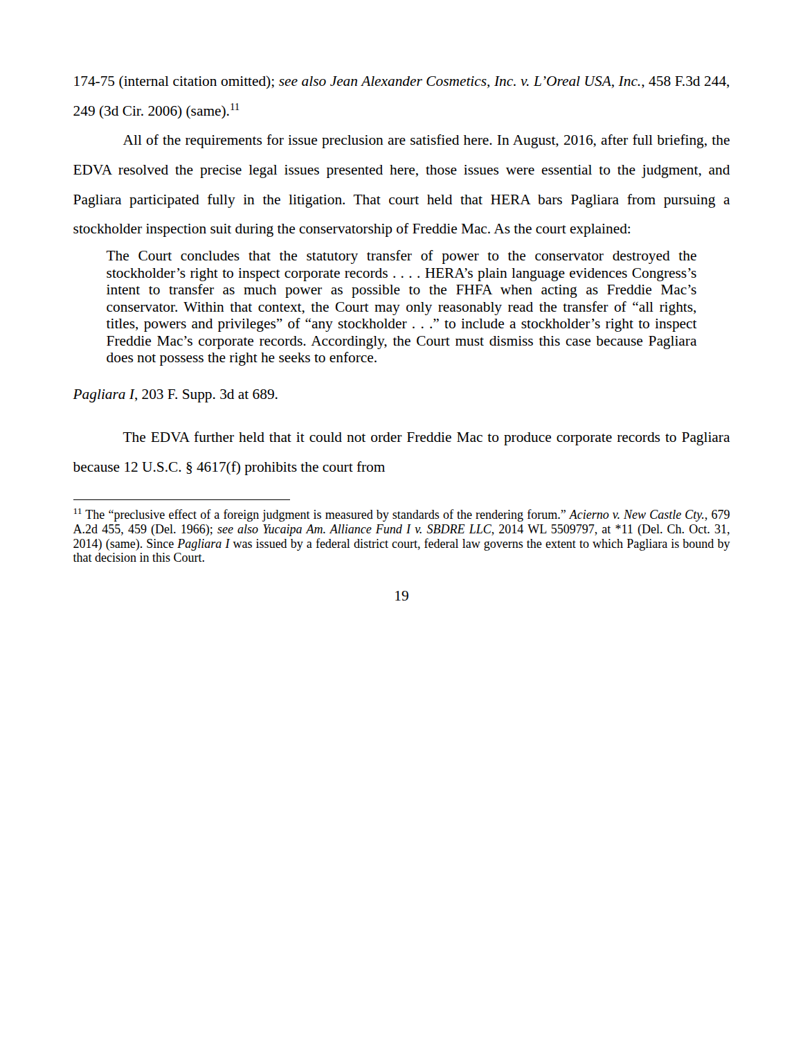174-75 (internal citation omitted); see also Jean Alexander Cosmetics, Inc. v. L’Oreal USA, Inc., 458 F.3d 244, 249 (3d Cir. 2006) (same).11
All of the requirements for issue preclusion are satisfied here. In August, 2016, after full briefing, the EDVA resolved the precise legal issues presented here, those issues were essential to the judgment, and Pagliara participated fully in the litigation. That court held that HERA bars Pagliara from pursuing a stockholder inspection suit during the conservatorship of Freddie Mac. As the court explained:
The Court concludes that the statutory transfer of power to the conservator destroyed the stockholder’s right to inspect corporate records . . . . HERA’s plain language evidences Congress’s intent to transfer as much power as possible to the FHFA when acting as Freddie Mac’s conservator. Within that context, the Court may only reasonably read the transfer of “all rights, titles, powers and privileges” of “any stockholder . . .” to include a stockholder’s right to inspect Freddie Mac’s corporate records. Accordingly, the Court must dismiss this case because Pagliara does not possess the right he seeks to enforce.
Pagliara I, 203 F. Supp. 3d at 689.
The EDVA further held that it could not order Freddie Mac to produce corporate records to Pagliara because 12 U.S.C. § 4617(f) prohibits the court from
11 The “preclusive effect of a foreign judgment is measured by standards of the rendering forum.” Acierno v. New Castle Cty., 679 A.2d 455, 459 (Del. 1966); see also Yucaipa Am. Alliance Fund I v. SBDRE LLC, 2014 WL 5509797, at *11 (Del. Ch. Oct. 31, 2014) (same). Since Pagliara I was issued by a federal district court, federal law governs the extent to which Pagliara is bound by that decision in this Court.
19